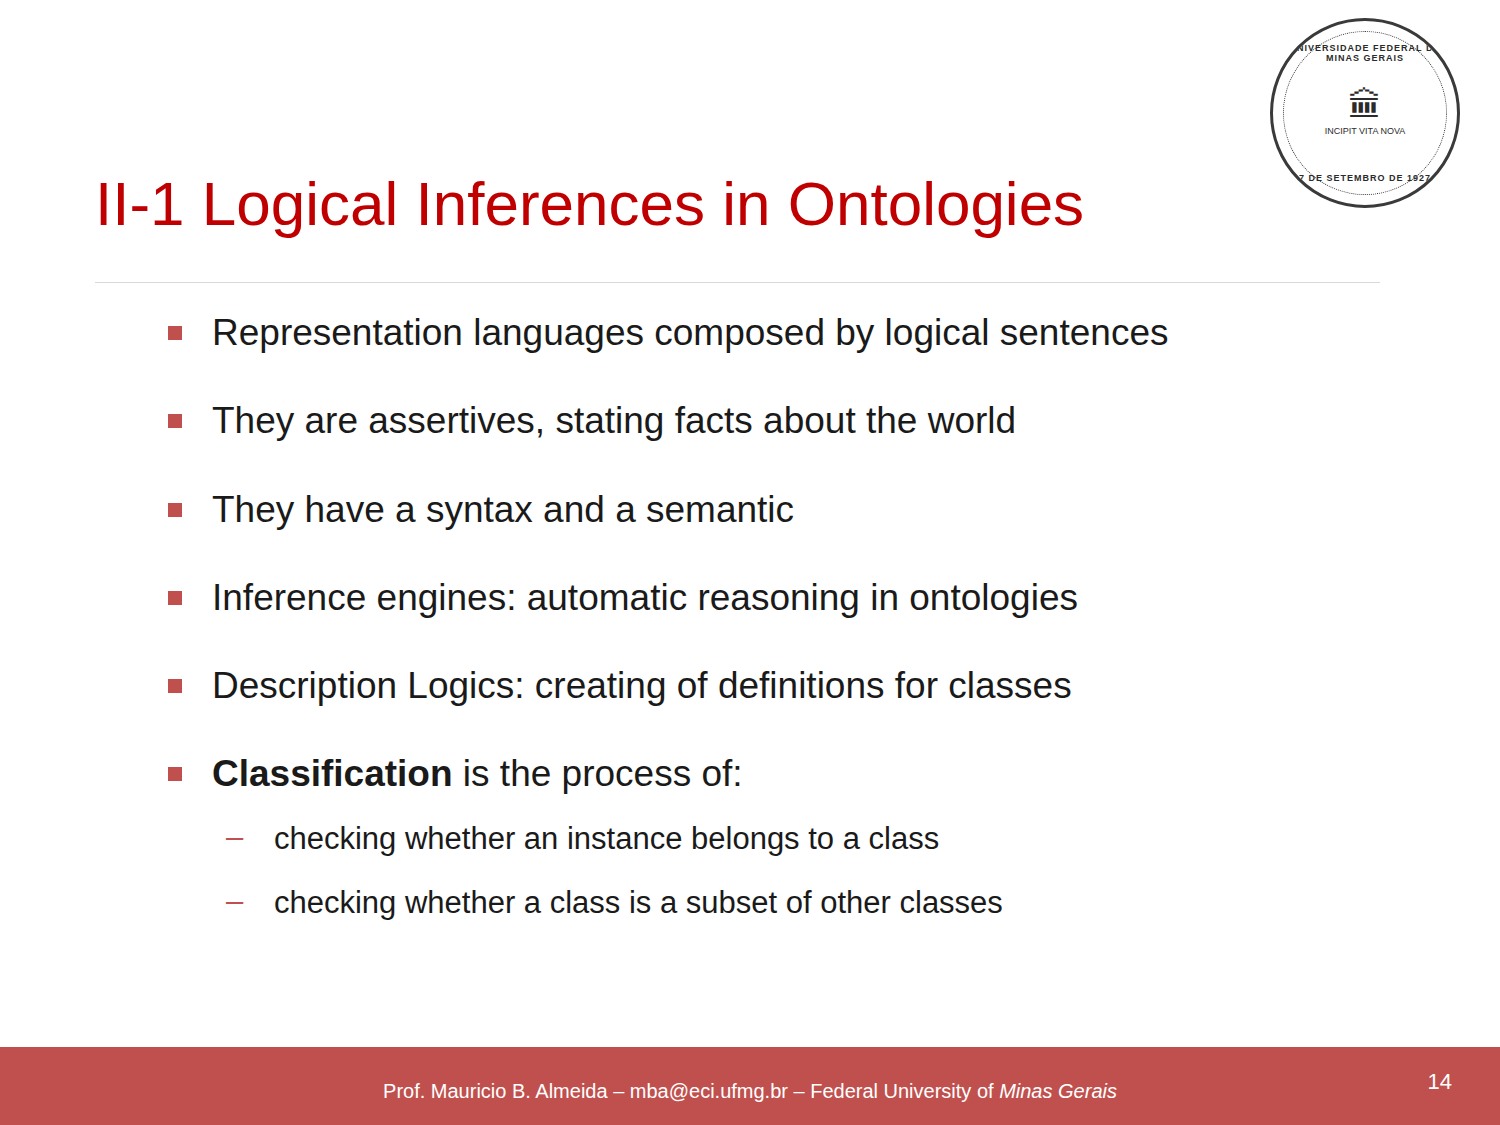UNIVERSIDADE FEDERAL DE MINAS GERAIS
🏛 INCIPIT VITA NOVA
7 DE SETEMBRO DE 1927
II-1 Logical Inferences in Ontologies
Representation languages composed by logical sentences
They are assertives, stating facts about the world
They have a syntax and a semantic
Inference engines: automatic reasoning in ontologies
Description Logics: creating of definitions for classes
Classification is the process of:
checking whether an instance belongs to a class
checking whether a class is a subset of other classes
Prof. Mauricio B. Almeida – mba@eci.ufmg.br – Federal University of Minas Gerais
14